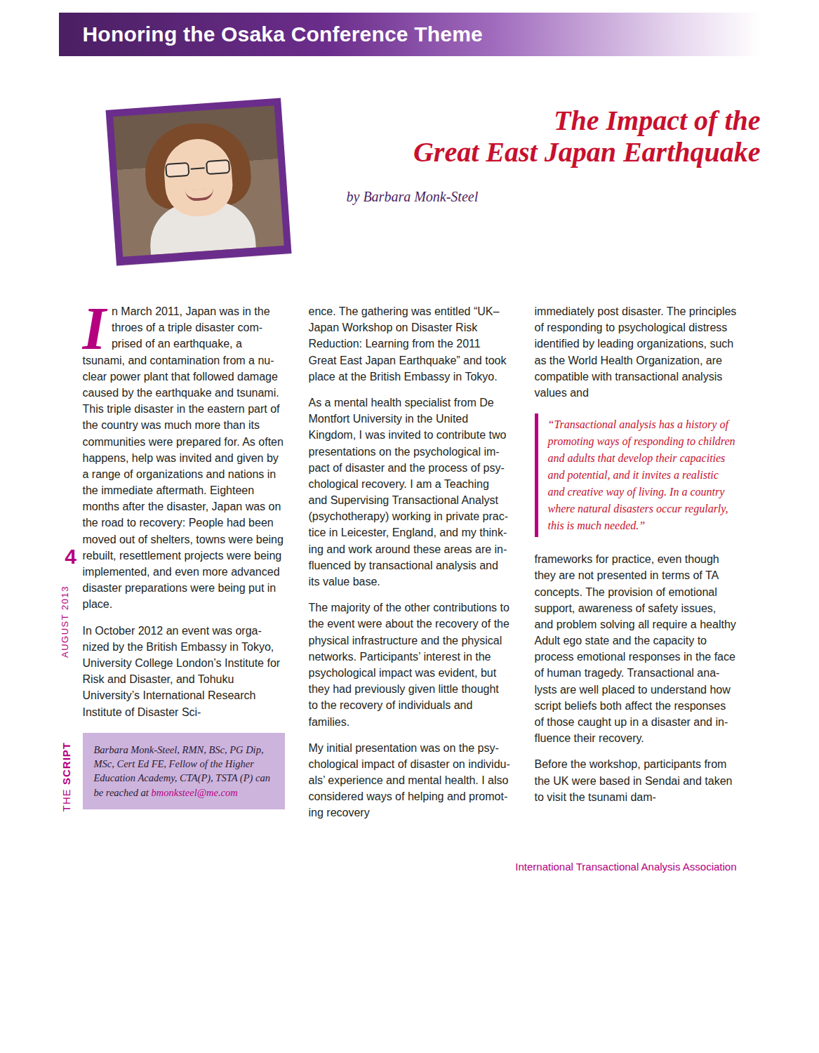Honoring the Osaka Conference Theme
The Impact of the
Great East Japan Earthquake
by Barbara Monk-Steel
4
AUGUST 2013
THE SCRIPT
In March 2011, Japan was in the throes of a triple disaster comprised of an earthquake, a tsunami, and contamination from a nuclear power plant that followed damage caused by the earthquake and tsunami. This triple disaster in the eastern part of the country was much more than its communities were prepared for. As often happens, help was invited and given by a range of organizations and nations in the immediate aftermath. Eighteen months after the disaster, Japan was on the road to recovery: People had been moved out of shelters, towns were being rebuilt, resettlement projects were being implemented, and even more advanced disaster preparations were being put in place.
In October 2012 an event was organized by the British Embassy in Tokyo, University College London’s Institute for Risk and Disaster, and Tohuku University’s International Research Institute of Disaster Sci-
Barbara Monk-Steel, RMN, BSc, PG Dip, MSc, Cert Ed FE, Fellow of the Higher Education Academy, CTA(P), TSTA (P) can be reached at bmonksteel@me.com
ence. The gathering was entitled “UK–Japan Workshop on Disaster Risk Reduction: Learning from the 2011 Great East Japan Earthquake” and took place at the British Embassy in Tokyo.
As a mental health specialist from De Montfort University in the United Kingdom, I was invited to contribute two presentations on the psychological impact of disaster and the process of psychological recovery. I am a Teaching and Supervising Transactional Analyst (psychotherapy) working in private practice in Leicester, England, and my thinking and work around these areas are influenced by transactional analysis and its value base.
The majority of the other contributions to the event were about the recovery of the physical infrastructure and the physical networks. Participants’ interest in the psychological impact was evident, but they had previously given little thought to the recovery of individuals and families.
My initial presentation was on the psychological impact of disaster on individuals’ experience and mental health. I also considered ways of helping and promoting recovery
immediately post disaster. The principles of responding to psychological distress identified by leading organizations, such as the World Health Organization, are compatible with transactional analysis values and
“Transactional analysis has a history of promoting ways of responding to children and adults that develop their capacities and potential, and it invites a realistic and creative way of living. In a country where natural disasters occur regularly, this is much needed.”
frameworks for practice, even though they are not presented in terms of TA concepts. The provision of emotional support, awareness of safety issues, and problem solving all require a healthy Adult ego state and the capacity to process emotional responses in the face of human tragedy. Transactional analysts are well placed to understand how script beliefs both affect the responses of those caught up in a disaster and influence their recovery.
Before the workshop, participants from the UK were based in Sendai and taken to visit the tsunami dam-
International Transactional Analysis Association